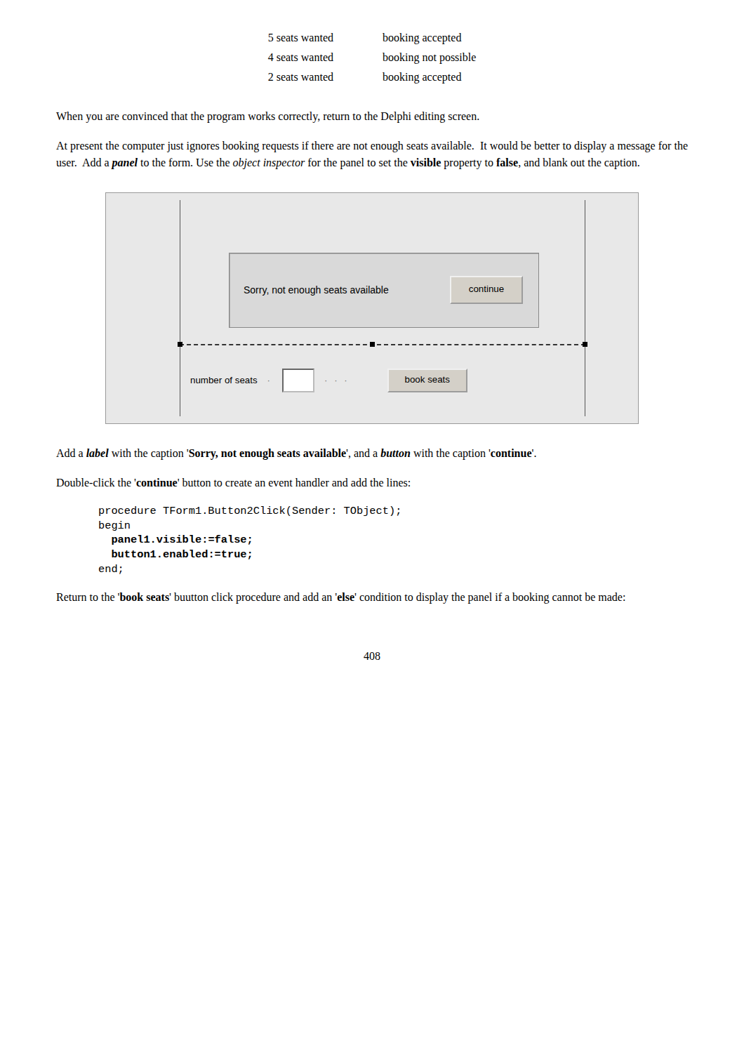| 5 seats wanted | booking accepted |
| 4 seats wanted | booking not possible |
| 2 seats wanted | booking accepted |
When you are convinced that the program works correctly, return to the Delphi editing screen.
At present the computer just ignores booking requests if there are not enough seats available. It would be better to display a message for the user. Add a panel to the form. Use the object inspector for the panel to set the visible property to false, and blank out the caption.
Sorry, not enough seats available
continue
number of seats · · · · book seats
Add a label with the caption 'Sorry, not enough seats available', and a button with the caption 'continue'.
Double-click the 'continue' button to create an event handler and add the lines:
procedure TForm1.Button2Click(Sender: TObject);
begin
  panel1.visible:=false;
  button1.enabled:=true;
end;
Return to the 'book seats' buutton click procedure and add an 'else' condition to display the panel if a booking cannot be made:
408